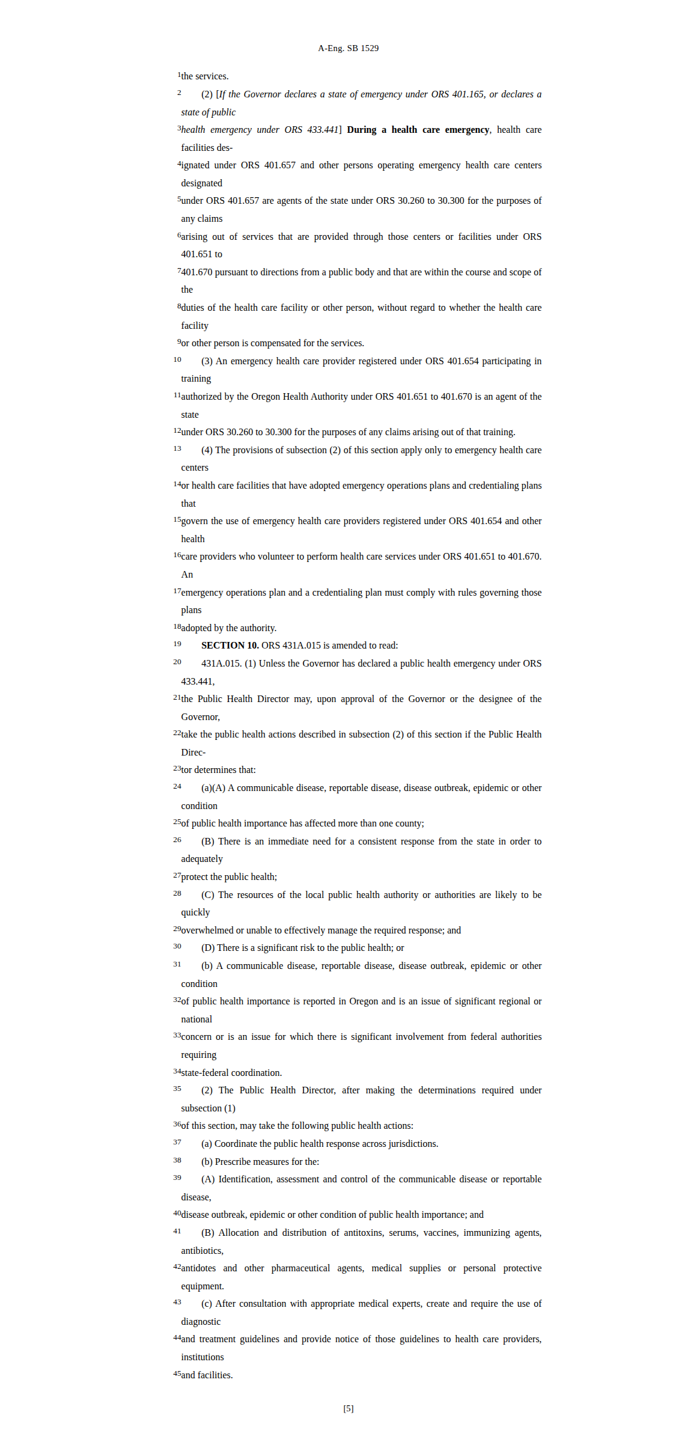A-Eng. SB 1529
| 1 | the services. |
| 2 | (2) [ If the Governor declares a state of emergency under ORS 401.165, or declares a state of public |
| 3 | health emergency under ORS 433.441 ] During a health care emergency , health care facilities des- |
| 4 | ignated under ORS 401.657 and other persons operating emergency health care centers designated |
| 5 | under ORS 401.657 are agents of the state under ORS 30.260 to 30.300 for the purposes of any claims |
| 6 | arising out of services that are provided through those centers or facilities under ORS 401.651 to |
| 7 | 401.670 pursuant to directions from a public body and that are within the course and scope of the |
| 8 | duties of the health care facility or other person, without regard to whether the health care facility |
| 9 | or other person is compensated for the services. |
| 10 | (3) An emergency health care provider registered under ORS 401.654 participating in training |
| 11 | authorized by the Oregon Health Authority under ORS 401.651 to 401.670 is an agent of the state |
| 12 | under ORS 30.260 to 30.300 for the purposes of any claims arising out of that training. |
| 13 | (4) The provisions of subsection (2) of this section apply only to emergency health care centers |
| 14 | or health care facilities that have adopted emergency operations plans and credentialing plans that |
| 15 | govern the use of emergency health care providers registered under ORS 401.654 and other health |
| 16 | care providers who volunteer to perform health care services under ORS 401.651 to 401.670. An |
| 17 | emergency operations plan and a credentialing plan must comply with rules governing those plans |
| 18 | adopted by the authority. |
| 19 | SECTION 10. ORS 431A.015 is amended to read: |
| 20 | 431A.015. (1) Unless the Governor has declared a public health emergency under ORS 433.441, |
| 21 | the Public Health Director may, upon approval of the Governor or the designee of the Governor, |
| 22 | take the public health actions described in subsection (2) of this section if the Public Health Direc- |
| 23 | tor determines that: |
| 24 | (a)(A) A communicable disease, reportable disease, disease outbreak, epidemic or other condition |
| 25 | of public health importance has affected more than one county; |
| 26 | (B) There is an immediate need for a consistent response from the state in order to adequately |
| 27 | protect the public health; |
| 28 | (C) The resources of the local public health authority or authorities are likely to be quickly |
| 29 | overwhelmed or unable to effectively manage the required response; and |
| 30 | (D) There is a significant risk to the public health; or |
| 31 | (b) A communicable disease, reportable disease, disease outbreak, epidemic or other condition |
| 32 | of public health importance is reported in Oregon and is an issue of significant regional or national |
| 33 | concern or is an issue for which there is significant involvement from federal authorities requiring |
| 34 | state-federal coordination. |
| 35 | (2) The Public Health Director, after making the determinations required under subsection (1) |
| 36 | of this section, may take the following public health actions: |
| 37 | (a) Coordinate the public health response across jurisdictions. |
| 38 | (b) Prescribe measures for the: |
| 39 | (A) Identification, assessment and control of the communicable disease or reportable disease, |
| 40 | disease outbreak, epidemic or other condition of public health importance; and |
| 41 | (B) Allocation and distribution of antitoxins, serums, vaccines, immunizing agents, antibiotics, |
| 42 | antidotes and other pharmaceutical agents, medical supplies or personal protective equipment. |
| 43 | (c) After consultation with appropriate medical experts, create and require the use of diagnostic |
| 44 | and treatment guidelines and provide notice of those guidelines to health care providers, institutions |
| 45 | and facilities. |
[5]